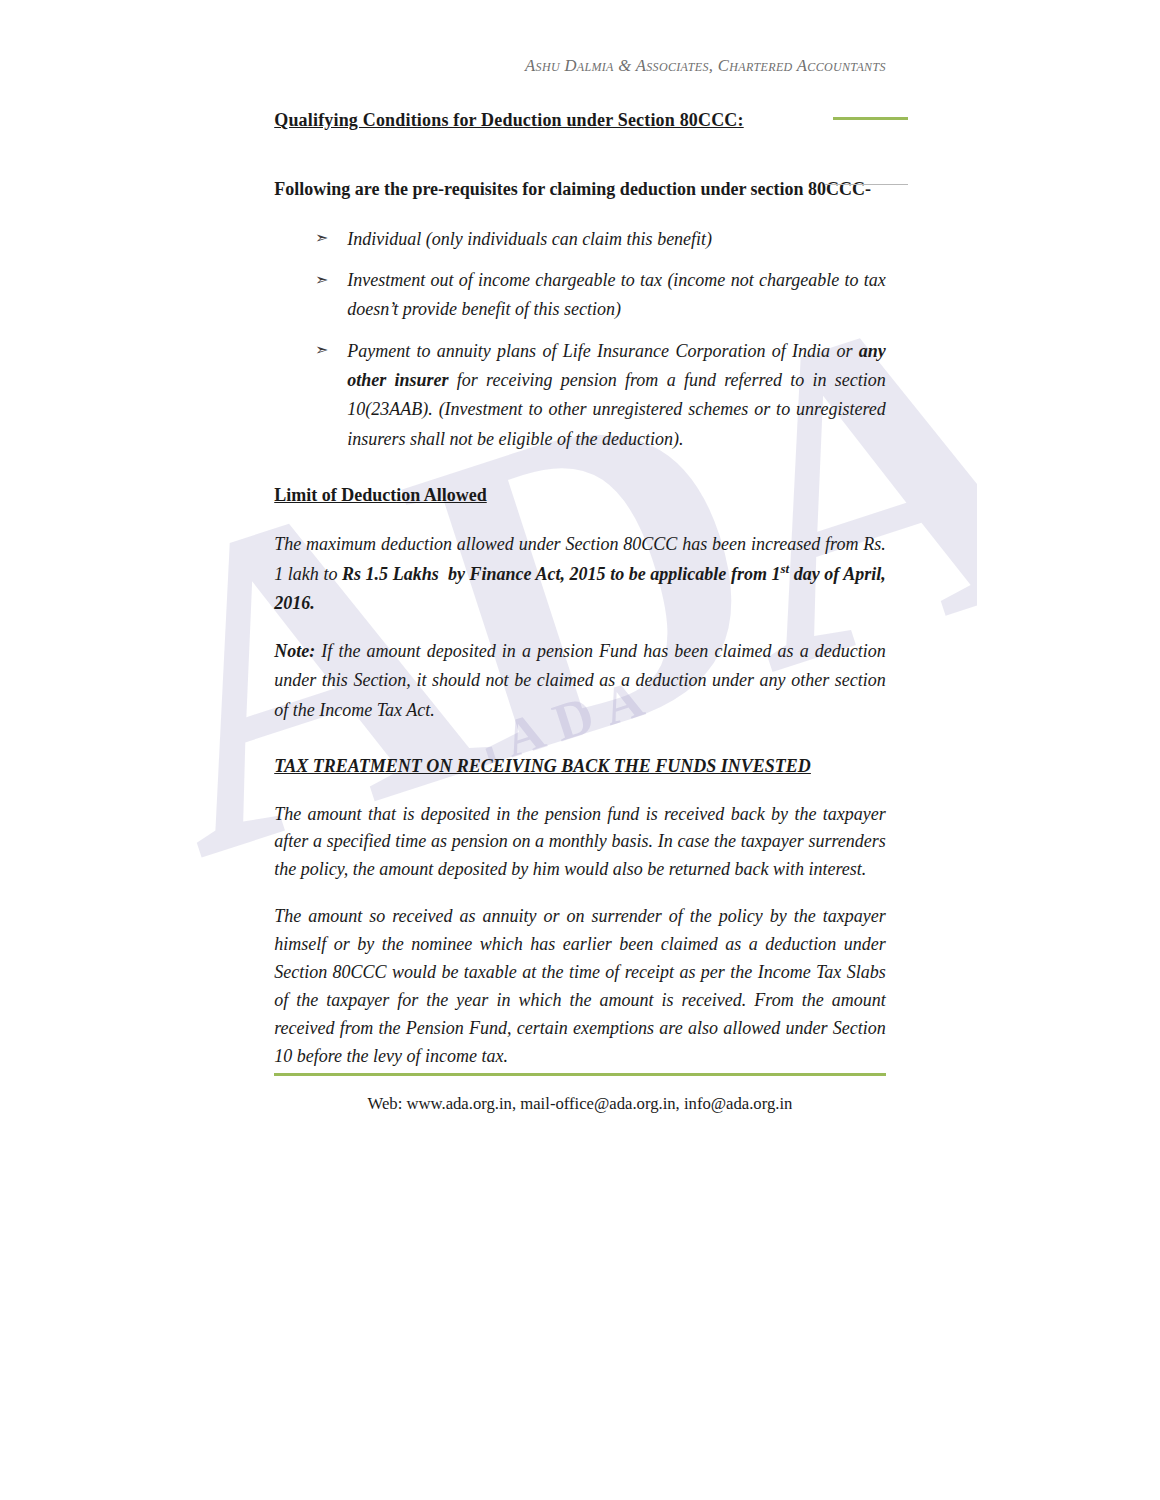ADA
ADA
Ashu Dalmia & Associates, Chartered Accountants
Qualifying Conditions for Deduction under Section 80CCC:
Following are the pre-requisites for claiming deduction under section 80CCC-
Individual (only individuals can claim this benefit)
Investment out of income chargeable to tax (income not chargeable to tax doesn’t provide benefit of this section)
Payment to annuity plans of Life Insurance Corporation of India or any other insurer for receiving pension from a fund referred to in section 10(23AAB). (Investment to other unregistered schemes or to unregistered insurers shall not be eligible of the deduction).
Limit of Deduction Allowed
The maximum deduction allowed under Section 80CCC has been increased from Rs. 1 lakh to Rs 1.5 Lakhs by Finance Act, 2015 to be applicable from 1st day of April, 2016.
Note: If the amount deposited in a pension Fund has been claimed as a deduction under this Section, it should not be claimed as a deduction under any other section of the Income Tax Act.
TAX TREATMENT ON RECEIVING BACK THE FUNDS INVESTED
The amount that is deposited in the pension fund is received back by the taxpayer after a specified time as pension on a monthly basis. In case the taxpayer surrenders the policy, the amount deposited by him would also be returned back with interest.
The amount so received as annuity or on surrender of the policy by the taxpayer himself or by the nominee which has earlier been claimed as a deduction under Section 80CCC would be taxable at the time of receipt as per the Income Tax Slabs of the taxpayer for the year in which the amount is received. From the amount received from the Pension Fund, certain exemptions are also allowed under Section 10 before the levy of income tax.
Web: www.ada.org.in, mail-office@ada.org.in, info@ada.org.in